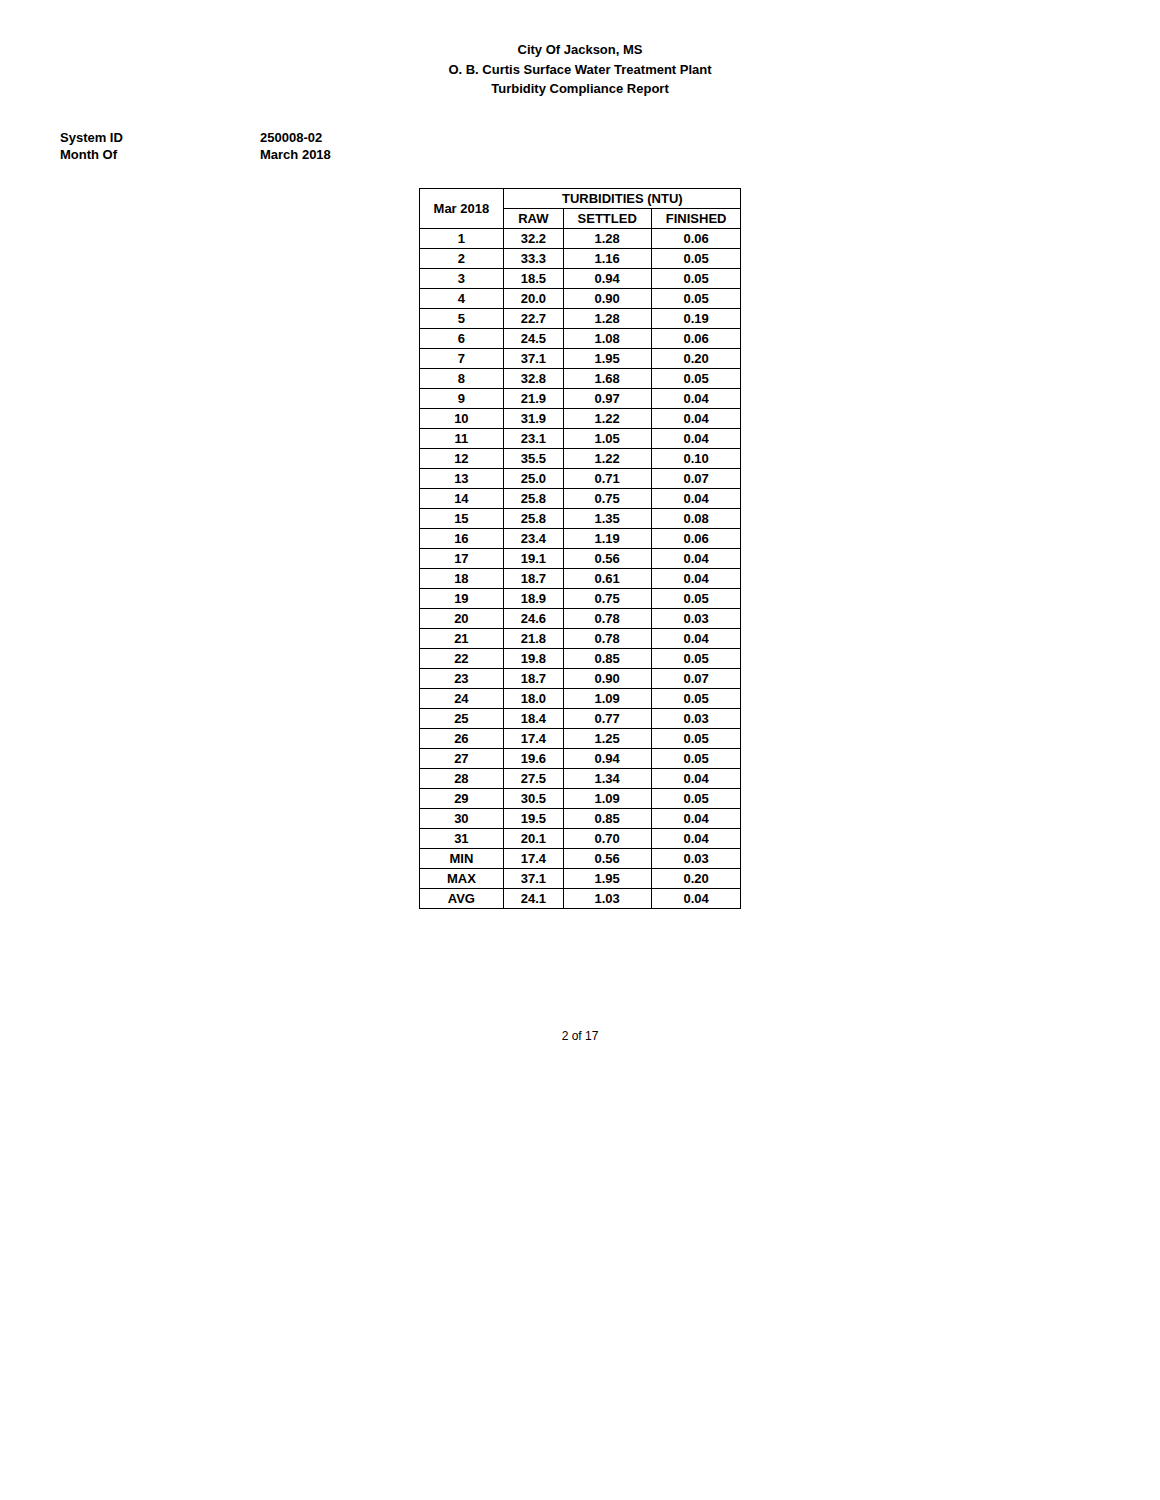City Of Jackson, MS
O. B. Curtis Surface Water Treatment Plant
Turbidity Compliance Report
| System ID | 250008-02 |
| Month Of | March 2018 |
| Mar 2018 | TURBIDITIES (NTU) |
| --- | --- |
| RAW | SETTLED | FINISHED |
| 1 | 32.2 | 1.28 | 0.06 |
| 2 | 33.3 | 1.16 | 0.05 |
| 3 | 18.5 | 0.94 | 0.05 |
| 4 | 20.0 | 0.90 | 0.05 |
| 5 | 22.7 | 1.28 | 0.19 |
| 6 | 24.5 | 1.08 | 0.06 |
| 7 | 37.1 | 1.95 | 0.20 |
| 8 | 32.8 | 1.68 | 0.05 |
| 9 | 21.9 | 0.97 | 0.04 |
| 10 | 31.9 | 1.22 | 0.04 |
| 11 | 23.1 | 1.05 | 0.04 |
| 12 | 35.5 | 1.22 | 0.10 |
| 13 | 25.0 | 0.71 | 0.07 |
| 14 | 25.8 | 0.75 | 0.04 |
| 15 | 25.8 | 1.35 | 0.08 |
| 16 | 23.4 | 1.19 | 0.06 |
| 17 | 19.1 | 0.56 | 0.04 |
| 18 | 18.7 | 0.61 | 0.04 |
| 19 | 18.9 | 0.75 | 0.05 |
| 20 | 24.6 | 0.78 | 0.03 |
| 21 | 21.8 | 0.78 | 0.04 |
| 22 | 19.8 | 0.85 | 0.05 |
| 23 | 18.7 | 0.90 | 0.07 |
| 24 | 18.0 | 1.09 | 0.05 |
| 25 | 18.4 | 0.77 | 0.03 |
| 26 | 17.4 | 1.25 | 0.05 |
| 27 | 19.6 | 0.94 | 0.05 |
| 28 | 27.5 | 1.34 | 0.04 |
| 29 | 30.5 | 1.09 | 0.05 |
| 30 | 19.5 | 0.85 | 0.04 |
| 31 | 20.1 | 0.70 | 0.04 |
| MIN | 17.4 | 0.56 | 0.03 |
| MAX | 37.1 | 1.95 | 0.20 |
| AVG | 24.1 | 1.03 | 0.04 |
2 of 17